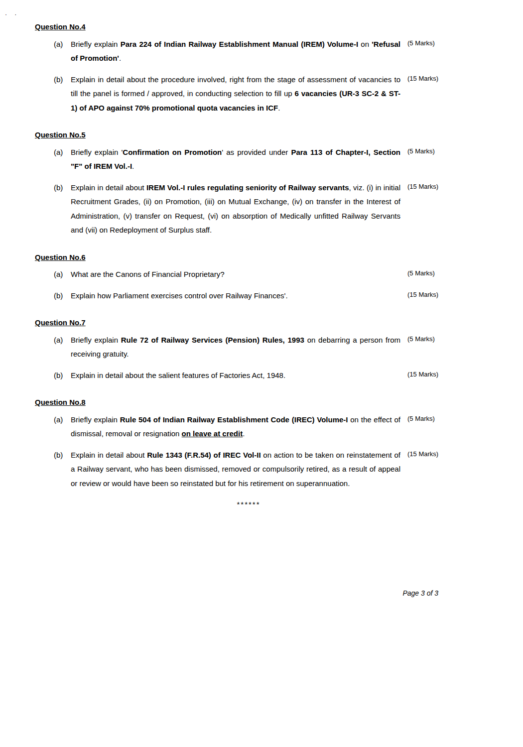· ·
Question No.4
(a)
Briefly explain Para 224 of Indian Railway Establishment Manual (IREM) Volume-I on 'Refusal of Promotion'.
(5 Marks)
(b)
Explain in detail about the procedure involved, right from the stage of assessment of vacancies to till the panel is formed / approved, in conducting selection to fill up 6 vacancies (UR-3 SC-2 & ST-1) of APO against 70% promotional quota vacancies in ICF.
(15 Marks)
Question No.5
(a)
Briefly explain 'Confirmation on Promotion' as provided under Para 113 of Chapter-I, Section "F" of IREM Vol.-I.
(5 Marks)
(b)
Explain in detail about IREM Vol.-I rules regulating seniority of Railway servants, viz. (i) in initial Recruitment Grades, (ii) on Promotion, (iii) on Mutual Exchange, (iv) on transfer in the Interest of Administration, (v) transfer on Request, (vi) on absorption of Medically unfitted Railway Servants and (vii) on Redeployment of Surplus staff.
(15 Marks)
Question No.6
(a)
What are the Canons of Financial Proprietary?
(5 Marks)
(b)
Explain how Parliament exercises control over Railway Finances'.
(15 Marks)
Question No.7
(a)
Briefly explain Rule 72 of Railway Services (Pension) Rules, 1993 on debarring a person from receiving gratuity.
(5 Marks)
(b)
Explain in detail about the salient features of Factories Act, 1948.
(15 Marks)
Question No.8
(a)
Briefly explain Rule 504 of Indian Railway Establishment Code (IREC) Volume-I on the effect of dismissal, removal or resignation on leave at credit.
(5 Marks)
(b)
Explain in detail about Rule 1343 (F.R.54) of IREC Vol-II on action to be taken on reinstatement of a Railway servant, who has been dismissed, removed or compulsorily retired, as a result of appeal or review or would have been so reinstated but for his retirement on superannuation.
(15 Marks)
******
Page 3 of 3